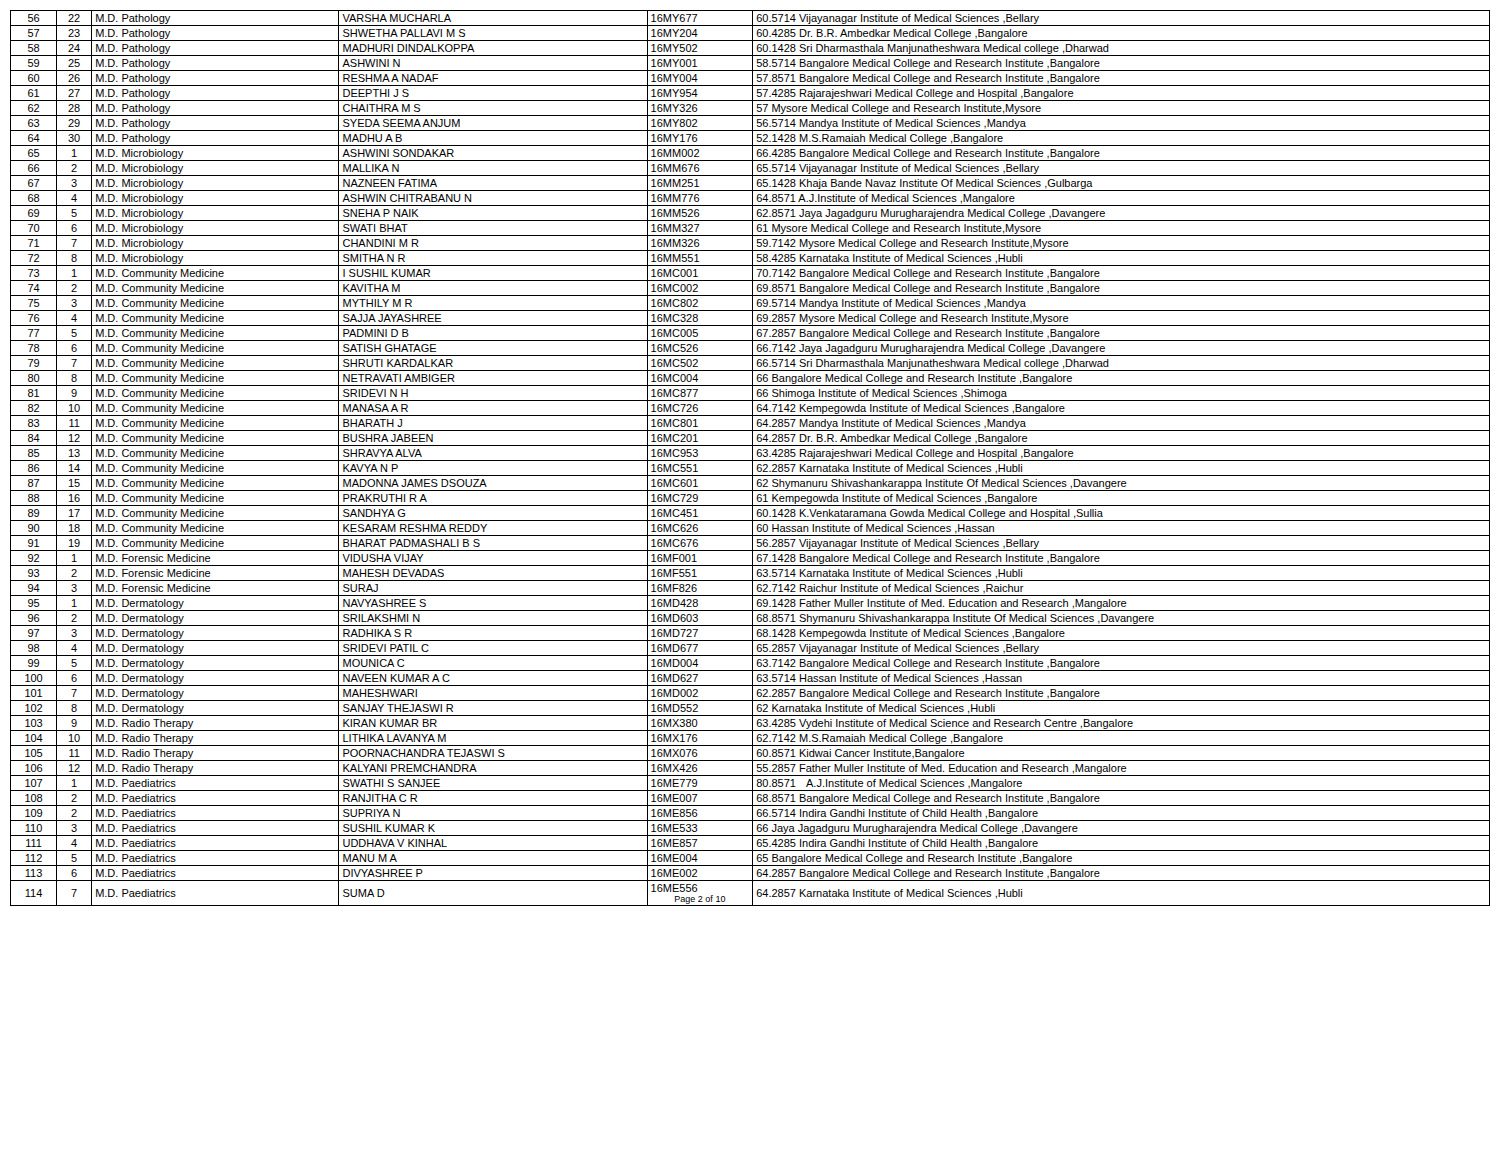| 56 | 22 | M.D. Pathology | VARSHA MUCHARLA | 16MY677 | 60.5714 Vijayanagar Institute of Medical Sciences ,Bellary |
| 57 | 23 | M.D. Pathology | SHWETHA PALLAVI M S | 16MY204 | 60.4285 Dr. B.R. Ambedkar Medical College ,Bangalore |
| 58 | 24 | M.D. Pathology | MADHURI DINDALKOPPA | 16MY502 | 60.1428 Sri Dharmasthala Manjunatheshwara Medical college ,Dharwad |
| 59 | 25 | M.D. Pathology | ASHWINI N | 16MY001 | 58.5714 Bangalore Medical College and Research Institute ,Bangalore |
| 60 | 26 | M.D. Pathology | RESHMA A NADAF | 16MY004 | 57.8571 Bangalore Medical College and Research Institute ,Bangalore |
| 61 | 27 | M.D. Pathology | DEEPTHI J S | 16MY954 | 57.4285 Rajarajeshwari Medical College and Hospital ,Bangalore |
| 62 | 28 | M.D. Pathology | CHAITHRA M S | 16MY326 | 57 Mysore Medical College and Research Institute,Mysore |
| 63 | 29 | M.D. Pathology | SYEDA SEEMA ANJUM | 16MY802 | 56.5714 Mandya Institute of Medical Sciences ,Mandya |
| 64 | 30 | M.D. Pathology | MADHU A B | 16MY176 | 52.1428 M.S.Ramaiah Medical College ,Bangalore |
| 65 | 1 | M.D. Microbiology | ASHWINI SONDAKAR | 16MM002 | 66.4285 Bangalore Medical College and Research Institute ,Bangalore |
| 66 | 2 | M.D. Microbiology | MALLIKA N | 16MM676 | 65.5714 Vijayanagar Institute of Medical Sciences ,Bellary |
| 67 | 3 | M.D. Microbiology | NAZNEEN FATIMA | 16MM251 | 65.1428 Khaja Bande Navaz Institute Of Medical Sciences ,Gulbarga |
| 68 | 4 | M.D. Microbiology | ASHWIN CHITRABANU N | 16MM776 | 64.8571 A.J.Institute of Medical Sciences ,Mangalore |
| 69 | 5 | M.D. Microbiology | SNEHA P NAIK | 16MM526 | 62.8571 Jaya Jagadguru Murugharajendra Medical College ,Davangere |
| 70 | 6 | M.D. Microbiology | SWATI BHAT | 16MM327 | 61 Mysore Medical College and Research Institute,Mysore |
| 71 | 7 | M.D. Microbiology | CHANDINI M R | 16MM326 | 59.7142 Mysore Medical College and Research Institute,Mysore |
| 72 | 8 | M.D. Microbiology | SMITHA N R | 16MM551 | 58.4285 Karnataka Institute of Medical Sciences ,Hubli |
| 73 | 1 | M.D. Community Medicine | I SUSHIL KUMAR | 16MC001 | 70.7142 Bangalore Medical College and Research Institute ,Bangalore |
| 74 | 2 | M.D. Community Medicine | KAVITHA M | 16MC002 | 69.8571 Bangalore Medical College and Research Institute ,Bangalore |
| 75 | 3 | M.D. Community Medicine | MYTHILY M R | 16MC802 | 69.5714 Mandya Institute of Medical Sciences ,Mandya |
| 76 | 4 | M.D. Community Medicine | SAJJA JAYASHREE | 16MC328 | 69.2857 Mysore Medical College and Research Institute,Mysore |
| 77 | 5 | M.D. Community Medicine | PADMINI D B | 16MC005 | 67.2857 Bangalore Medical College and Research Institute ,Bangalore |
| 78 | 6 | M.D. Community Medicine | SATISH GHATAGE | 16MC526 | 66.7142 Jaya Jagadguru Murugharajendra Medical College ,Davangere |
| 79 | 7 | M.D. Community Medicine | SHRUTI KARDALKAR | 16MC502 | 66.5714 Sri Dharmasthala Manjunatheshwara Medical college ,Dharwad |
| 80 | 8 | M.D. Community Medicine | NETRAVATI AMBIGER | 16MC004 | 66 Bangalore Medical College and Research Institute ,Bangalore |
| 81 | 9 | M.D. Community Medicine | SRIDEVI N H | 16MC877 | 66 Shimoga Institute of Medical Sciences ,Shimoga |
| 82 | 10 | M.D. Community Medicine | MANASA A R | 16MC726 | 64.7142 Kempegowda Institute of Medical Sciences ,Bangalore |
| 83 | 11 | M.D. Community Medicine | BHARATH J | 16MC801 | 64.2857 Mandya Institute of Medical Sciences ,Mandya |
| 84 | 12 | M.D. Community Medicine | BUSHRA JABEEN | 16MC201 | 64.2857 Dr. B.R. Ambedkar Medical College ,Bangalore |
| 85 | 13 | M.D. Community Medicine | SHRAVYA ALVA | 16MC953 | 63.4285 Rajarajeshwari Medical College and Hospital ,Bangalore |
| 86 | 14 | M.D. Community Medicine | KAVYA N P | 16MC551 | 62.2857 Karnataka Institute of Medical Sciences ,Hubli |
| 87 | 15 | M.D. Community Medicine | MADONNA JAMES DSOUZA | 16MC601 | 62 Shymanuru Shivashankarappa Institute Of Medical Sciences ,Davangere |
| 88 | 16 | M.D. Community Medicine | PRAKRUTHI R A | 16MC729 | 61 Kempegowda Institute of Medical Sciences ,Bangalore |
| 89 | 17 | M.D. Community Medicine | SANDHYA G | 16MC451 | 60.1428 K.Venkataramana Gowda Medical College and Hospital ,Sullia |
| 90 | 18 | M.D. Community Medicine | KESARAM RESHMA REDDY | 16MC626 | 60 Hassan Institute of Medical Sciences ,Hassan |
| 91 | 19 | M.D. Community Medicine | BHARAT PADMASHALI B S | 16MC676 | 56.2857 Vijayanagar Institute of Medical Sciences ,Bellary |
| 92 | 1 | M.D. Forensic Medicine | VIDUSHA VIJAY | 16MF001 | 67.1428 Bangalore Medical College and Research Institute ,Bangalore |
| 93 | 2 | M.D. Forensic Medicine | MAHESH DEVADAS | 16MF551 | 63.5714 Karnataka Institute of Medical Sciences ,Hubli |
| 94 | 3 | M.D. Forensic Medicine | SURAJ | 16MF826 | 62.7142 Raichur Institute of Medical Sciences ,Raichur |
| 95 | 1 | M.D. Dermatology | NAVYASHREE S | 16MD428 | 69.1428 Father Muller Institute of Med. Education and Research ,Mangalore |
| 96 | 2 | M.D. Dermatology | SRILAKSHMI N | 16MD603 | 68.8571 Shymanuru Shivashankarappa Institute Of Medical Sciences ,Davangere |
| 97 | 3 | M.D. Dermatology | RADHIKA S R | 16MD727 | 68.1428 Kempegowda Institute of Medical Sciences ,Bangalore |
| 98 | 4 | M.D. Dermatology | SRIDEVI PATIL C | 16MD677 | 65.2857 Vijayanagar Institute of Medical Sciences ,Bellary |
| 99 | 5 | M.D. Dermatology | MOUNICA C | 16MD004 | 63.7142 Bangalore Medical College and Research Institute ,Bangalore |
| 100 | 6 | M.D. Dermatology | NAVEEN KUMAR A C | 16MD627 | 63.5714 Hassan Institute of Medical Sciences ,Hassan |
| 101 | 7 | M.D. Dermatology | MAHESHWARI | 16MD002 | 62.2857 Bangalore Medical College and Research Institute ,Bangalore |
| 102 | 8 | M.D. Dermatology | SANJAY THEJASWI R | 16MD552 | 62 Karnataka Institute of Medical Sciences ,Hubli |
| 103 | 9 | M.D. Radio Therapy | KIRAN KUMAR BR | 16MX380 | 63.4285 Vydehi Institute of Medical Science and Research Centre ,Bangalore |
| 104 | 10 | M.D. Radio Therapy | LITHIKA LAVANYA M | 16MX176 | 62.7142 M.S.Ramaiah Medical College ,Bangalore |
| 105 | 11 | M.D. Radio Therapy | POORNACHANDRA TEJASWI S | 16MX076 | 60.8571 Kidwai Cancer Institute,Bangalore |
| 106 | 12 | M.D. Radio Therapy | KALYANI PREMCHANDRA | 16MX426 | 55.2857 Father Muller Institute of Med. Education and Research ,Mangalore |
| 107 | 1 | M.D. Paediatrics | SWATHI S SANJEE | 16ME779 | 80.8571 A.J.Institute of Medical Sciences ,Mangalore |
| 108 | 2 | M.D. Paediatrics | RANJITHA C R | 16ME007 | 68.8571 Bangalore Medical College and Research Institute ,Bangalore |
| 109 | 2 | M.D. Paediatrics | SUPRIYA N | 16ME856 | 66.5714 Indira Gandhi Institute of Child Health ,Bangalore |
| 110 | 3 | M.D. Paediatrics | SUSHIL KUMAR K | 16ME533 | 66 Jaya Jagadguru Murugharajendra Medical College ,Davangere |
| 111 | 4 | M.D. Paediatrics | UDDHAVA V KINHAL | 16ME857 | 65.4285 Indira Gandhi Institute of Child Health ,Bangalore |
| 112 | 5 | M.D. Paediatrics | MANU M A | 16ME004 | 65 Bangalore Medical College and Research Institute ,Bangalore |
| 113 | 6 | M.D. Paediatrics | DIVYASHREE P | 16ME002 | 64.2857 Bangalore Medical College and Research Institute ,Bangalore |
| 114 | 7 | M.D. Paediatrics | SUMA D | 16ME556 Page 2 of 10 | 64.2857 Karnataka Institute of Medical Sciences ,Hubli |